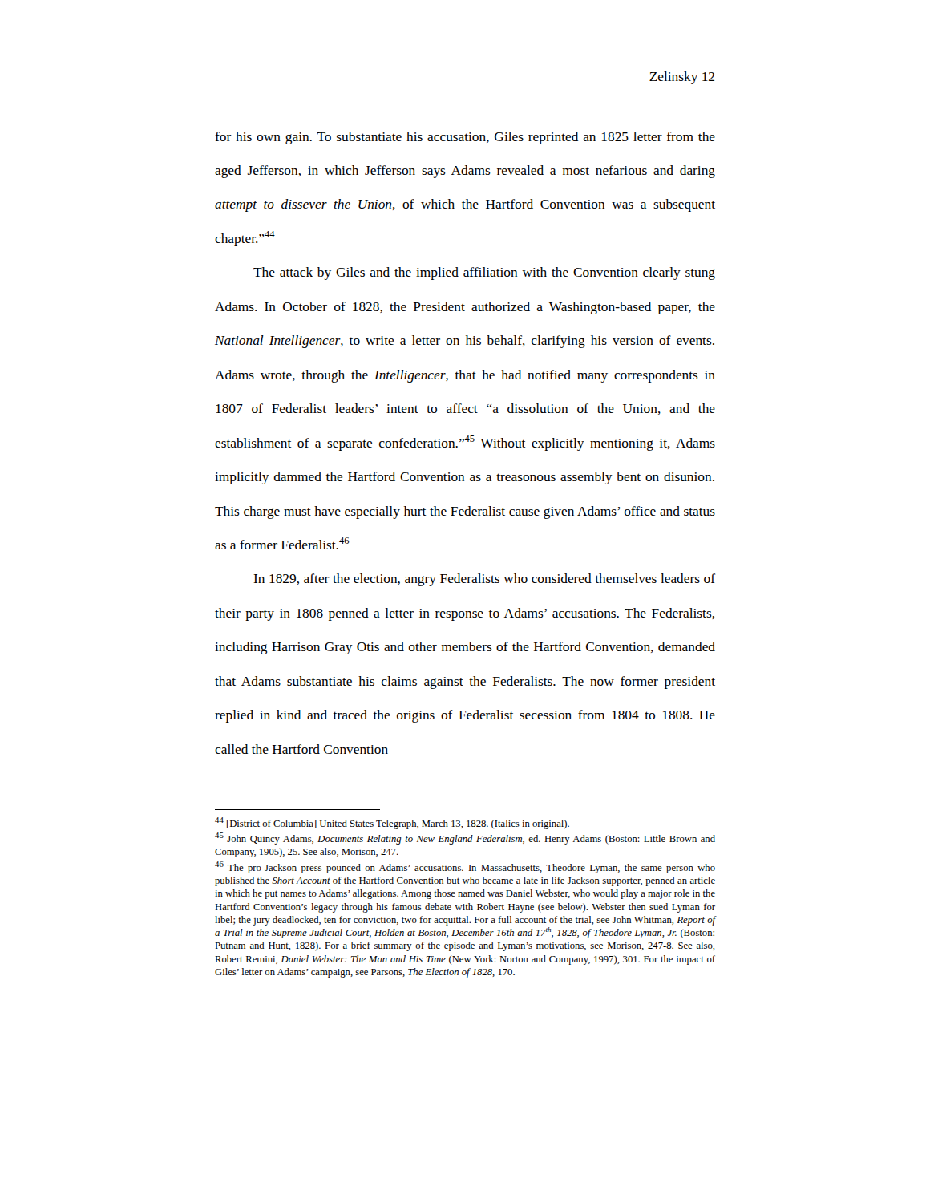Zelinsky 12
for his own gain. To substantiate his accusation, Giles reprinted an 1825 letter from the aged Jefferson, in which Jefferson says Adams revealed a most nefarious and daring attempt to dissever the Union, of which the Hartford Convention was a subsequent chapter.”44
The attack by Giles and the implied affiliation with the Convention clearly stung Adams. In October of 1828, the President authorized a Washington-based paper, the National Intelligencer, to write a letter on his behalf, clarifying his version of events. Adams wrote, through the Intelligencer, that he had notified many correspondents in 1807 of Federalist leaders’ intent to affect “a dissolution of the Union, and the establishment of a separate confederation.”45 Without explicitly mentioning it, Adams implicitly dammed the Hartford Convention as a treasonous assembly bent on disunion. This charge must have especially hurt the Federalist cause given Adams’ office and status as a former Federalist.46
In 1829, after the election, angry Federalists who considered themselves leaders of their party in 1808 penned a letter in response to Adams’ accusations. The Federalists, including Harrison Gray Otis and other members of the Hartford Convention, demanded that Adams substantiate his claims against the Federalists. The now former president replied in kind and traced the origins of Federalist secession from 1804 to 1808. He called the Hartford Convention
44 [District of Columbia] United States Telegraph, March 13, 1828. (Italics in original).
45 John Quincy Adams, Documents Relating to New England Federalism, ed. Henry Adams (Boston: Little Brown and Company, 1905), 25. See also, Morison, 247.
46 The pro-Jackson press pounced on Adams’ accusations. In Massachusetts, Theodore Lyman, the same person who published the Short Account of the Hartford Convention but who became a late in life Jackson supporter, penned an article in which he put names to Adams’ allegations. Among those named was Daniel Webster, who would play a major role in the Hartford Convention’s legacy through his famous debate with Robert Hayne (see below). Webster then sued Lyman for libel; the jury deadlocked, ten for conviction, two for acquittal. For a full account of the trial, see John Whitman, Report of a Trial in the Supreme Judicial Court, Holden at Boston, December 16th and 17th, 1828, of Theodore Lyman, Jr. (Boston: Putnam and Hunt, 1828). For a brief summary of the episode and Lyman’s motivations, see Morison, 247-8. See also, Robert Remini, Daniel Webster: The Man and His Time (New York: Norton and Company, 1997), 301. For the impact of Giles’ letter on Adams’ campaign, see Parsons, The Election of 1828, 170.